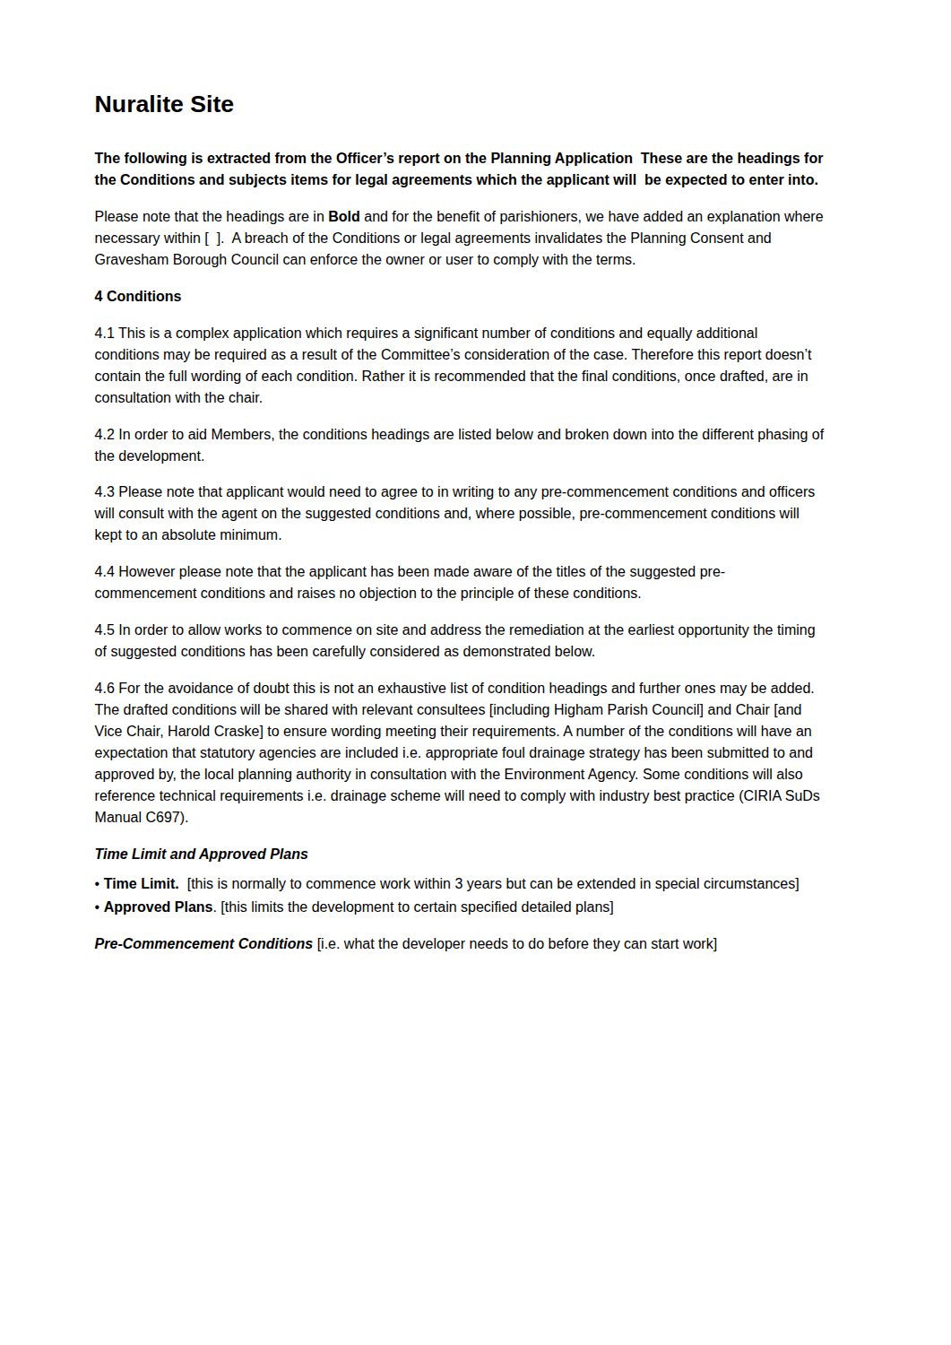Nuralite Site
The following is extracted from the Officer’s report on the Planning Application These are the headings for the Conditions and subjects items for legal agreements which the applicant will be expected to enter into.
Please note that the headings are in Bold and for the benefit of parishioners, we have added an explanation where necessary within [ ]. A breach of the Conditions or legal agreements invalidates the Planning Consent and Gravesham Borough Council can enforce the owner or user to comply with the terms.
4 Conditions
4.1 This is a complex application which requires a significant number of conditions and equally additional conditions may be required as a result of the Committee’s consideration of the case. Therefore this report doesn’t contain the full wording of each condition. Rather it is recommended that the final conditions, once drafted, are in consultation with the chair.
4.2 In order to aid Members, the conditions headings are listed below and broken down into the different phasing of the development.
4.3 Please note that applicant would need to agree to in writing to any pre-commencement conditions and officers will consult with the agent on the suggested conditions and, where possible, pre-commencement conditions will kept to an absolute minimum.
4.4 However please note that the applicant has been made aware of the titles of the suggested pre-commencement conditions and raises no objection to the principle of these conditions.
4.5 In order to allow works to commence on site and address the remediation at the earliest opportunity the timing of suggested conditions has been carefully considered as demonstrated below.
4.6 For the avoidance of doubt this is not an exhaustive list of condition headings and further ones may be added. The drafted conditions will be shared with relevant consultees [including Higham Parish Council] and Chair [and Vice Chair, Harold Craske] to ensure wording meeting their requirements. A number of the conditions will have an expectation that statutory agencies are included i.e. appropriate foul drainage strategy has been submitted to and approved by, the local planning authority in consultation with the Environment Agency. Some conditions will also reference technical requirements i.e. drainage scheme will need to comply with industry best practice (CIRIA SuDs Manual C697).
Time Limit and Approved Plans
Time Limit. [this is normally to commence work within 3 years but can be extended in special circumstances]
Approved Plans. [this limits the development to certain specified detailed plans]
Pre-Commencement Conditions [i.e. what the developer needs to do before they can start work]